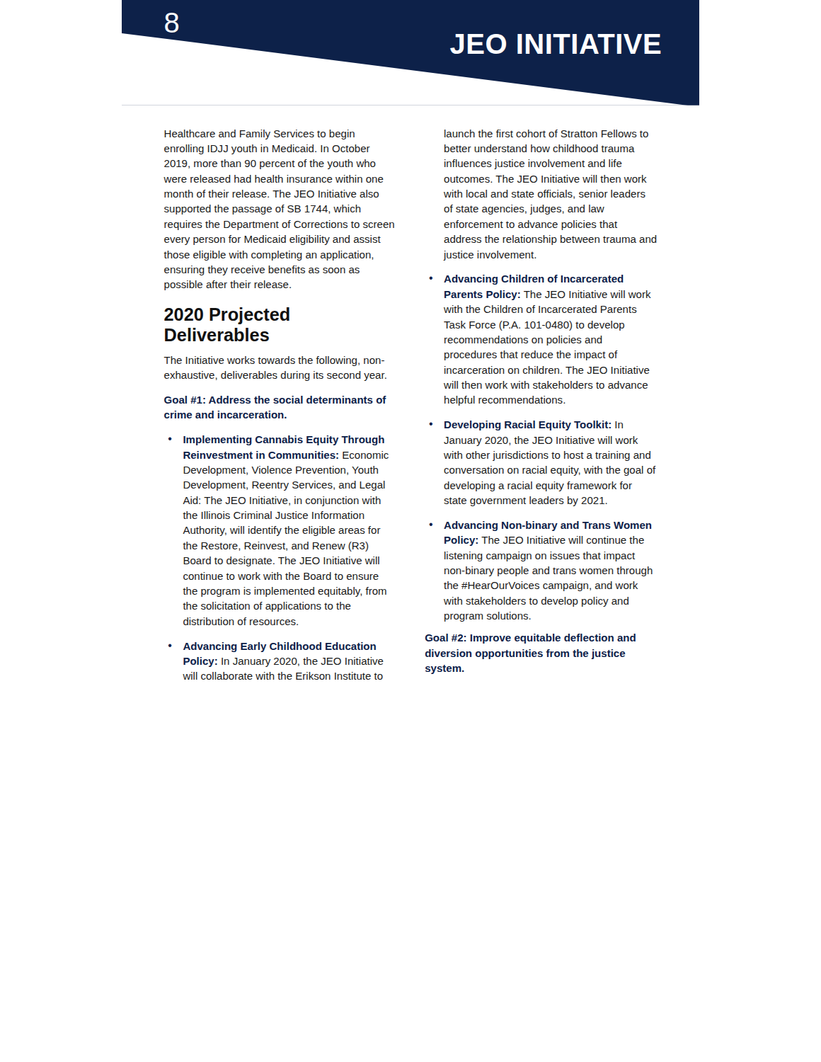8
JEO INITIATIVE
Healthcare and Family Services to begin enrolling IDJJ youth in Medicaid. In October 2019, more than 90 percent of the youth who were released had health insurance within one month of their release. The JEO Initiative also supported the passage of SB 1744, which requires the Department of Corrections to screen every person for Medicaid eligibility and assist those eligible with completing an application, ensuring they receive benefits as soon as possible after their release.
2020 Projected Deliverables
The Initiative works towards the following, non-exhaustive, deliverables during its second year.
Goal #1: Address the social determinants of crime and incarceration.
Implementing Cannabis Equity Through Reinvestment in Communities: Economic Development, Violence Prevention, Youth Development, Reentry Services, and Legal Aid: The JEO Initiative, in conjunction with the Illinois Criminal Justice Information Authority, will identify the eligible areas for the Restore, Reinvest, and Renew (R3) Board to designate. The JEO Initiative will continue to work with the Board to ensure the program is implemented equitably, from the solicitation of applications to the distribution of resources.
Advancing Early Childhood Education Policy: In January 2020, the JEO Initiative will collaborate with the Erikson Institute to launch the first cohort of Stratton Fellows to better understand how childhood trauma influences justice involvement and life outcomes. The JEO Initiative will then work with local and state officials, senior leaders of state agencies, judges, and law enforcement to advance policies that address the relationship between trauma and justice involvement.
Advancing Children of Incarcerated Parents Policy: The JEO Initiative will work with the Children of Incarcerated Parents Task Force (P.A. 101-0480) to develop recommendations on policies and procedures that reduce the impact of incarceration on children. The JEO Initiative will then work with stakeholders to advance helpful recommendations.
Developing Racial Equity Toolkit: In January 2020, the JEO Initiative will work with other jurisdictions to host a training and conversation on racial equity, with the goal of developing a racial equity framework for state government leaders by 2021.
Advancing Non-binary and Trans Women Policy: The JEO Initiative will continue the listening campaign on issues that impact non-binary people and trans women through the #HearOurVoices campaign, and work with stakeholders to develop policy and program solutions.
Goal #2: Improve equitable deflection and diversion opportunities from the justice system.